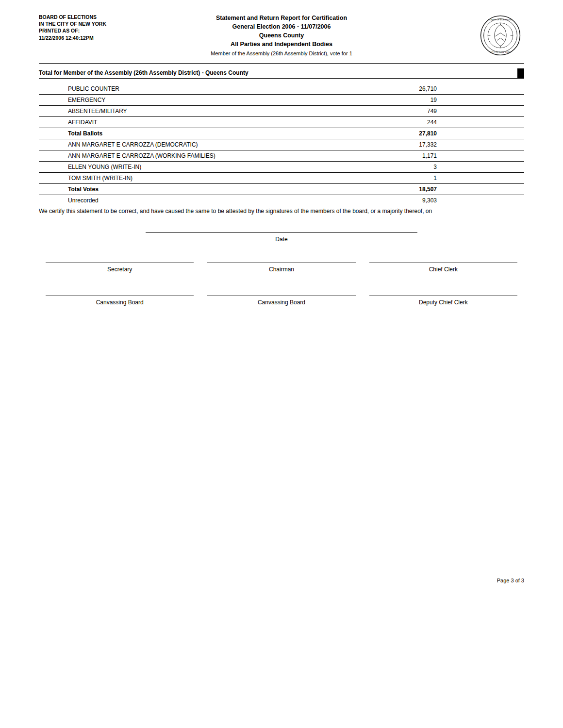Board of Elections
in the City of New York
Printed as of:
11/22/2006 12:40:12PM
Statement and Return Report for Certification
General Election 2006 - 11/07/2006
Queens County
All Parties and Independent Bodies
Member of the Assembly (26th Assembly District), vote for 1
BOARD OF ELECTIONS CITY OF NEW YORK
Total for Member of the Assembly (26th Assembly District) - Queens County
| PUBLIC COUNTER | 26,710 |
| EMERGENCY | 19 |
| ABSENTEE/MILITARY | 749 |
| AFFIDAVIT | 244 |
| Total Ballots | 27,810 |
| ANN MARGARET E CARROZZA (DEMOCRATIC) | 17,332 |
| ANN MARGARET E CARROZZA (WORKING FAMILIES) | 1,171 |
| ELLEN YOUNG (WRITE-IN) | 3 |
| TOM SMITH (WRITE-IN) | 1 |
| Total Votes | 18,507 |
| Unrecorded | 9,303 |
We certify this statement to be correct, and have caused the same to be attested by the signatures of the members of the board, or a majority thereof, on
Date
| Secretary | Chairman | Chief Clerk |
| Canvassing Board | Canvassing Board | Deputy Chief Clerk |
Page 3 of 3